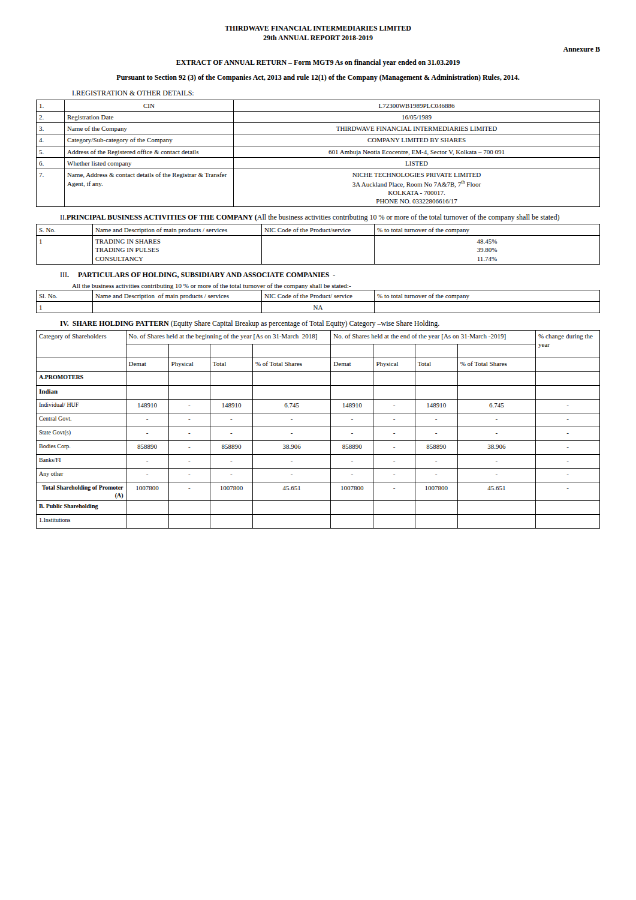THIRDWAVE FINANCIAL INTERMEDIARIES LIMITED
29th ANNUAL REPORT 2018-2019
Annexure B
EXTRACT OF ANNUAL RETURN – Form MGT9 As on financial year ended on 31.03.2019
Pursuant to Section 92 (3) of the Companies Act, 2013 and rule 12(1) of the Company (Management & Administration) Rules, 2014.
I.REGISTRATION & OTHER DETAILS:
| 1. | CIN | L72300WB1989PLC046886 |
| 2. | Registration Date | 16/05/1989 |
| 3. | Name of the Company | THIRDWAVE FINANCIAL INTERMEDIARIES LIMITED |
| 4. | Category/Sub-category of the Company | COMPANY LIMITED BY SHARES |
| 5. | Address of the Registered office & contact details | 601 Ambuja Neotia Ecocentre, EM-4, Sector V, Kolkata – 700 091 |
| 6. | Whether listed company | LISTED |
| 7. | Name, Address & contact details of the Registrar & Transfer Agent, if any. | NICHE TECHNOLOGIES PRIVATE LIMITED 3A Auckland Place, Room No 7A&7B, 7 th Floor KOLKATA - 700017. PHONE NO. 03322806616/17 |
II.PRINCIPAL BUSINESS ACTIVITIES OF THE COMPANY (All the business activities contributing 10 % or more of the total turnover of the company shall be stated)
| S. No. | Name and Description of main products / services | NIC Code of the Product/service | % to total turnover of the company |
| 1 | TRADING IN SHARES TRADING IN PULSES CONSULTANCY | | 48.45% 39.80% 11.74% |
III. PARTICULARS OF HOLDING, SUBSIDIARY AND ASSOCIATE COMPANIES -
All the business activities contributing 10 % or more of the total turnover of the company shall be stated:-
| Sl. No. | Name and Description of main products / services | NIC Code of the Product/ service | % to total turnover of the company |
| 1 | | NA | |
IV. SHARE HOLDING PATTERN (Equity Share Capital Breakup as percentage of Total Equity) Category –wise Share Holding.
| Category of Shareholders | No. of Shares held at the beginning of the year [As on 31-March 2018] | No. of Shares held at the end of the year [As on 31-March -2019] | % change during the year |
| | Demat | Physical | Total | % of Total Shares | Demat | Physical | Total | % of Total Shares | |
| A.PROMOTERS | | | | | | | | | |
| Indian | | | | | | | | | |
| Individual/ HUF | 148910 | - | 148910 | 6.745 | 148910 | - | 148910 | 6.745 | - |
| Central Govt. | - | - | - | - | - | - | - | - | - |
| State Govt(s) | - | - | - | - | - | - | - | - | - |
| Bodies Corp. | 858890 | - | 858890 | 38.906 | 858890 | - | 858890 | 38.906 | - |
| Banks/FI | - | - | - | - | - | - | - | - | - |
| Any other | - | - | - | - | - | - | - | - | - |
| Total Shareholding of Promoter (A) | 1007800 | - | 1007800 | 45.651 | 1007800 | - | 1007800 | 45.651 | - |
| B. Public Shareholding | | | | | | | | | |
| 1.Institutions | | | | | | | | | |